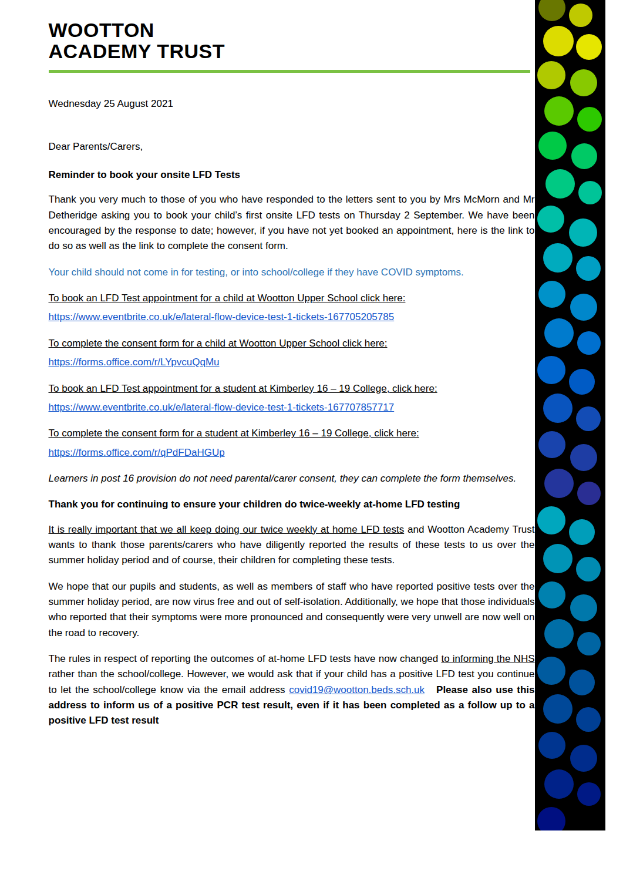Wootton
Academy Trust
Wednesday 25 August 2021
Dear Parents/Carers,
Reminder to book your onsite LFD Tests
Thank you very much to those of you who have responded to the letters sent to you by Mrs McMorn and Mr Detheridge asking you to book your child’s first onsite LFD tests on Thursday 2 September. We have been encouraged by the response to date; however, if you have not yet booked an appointment, here is the link to do so as well as the link to complete the consent form.
Your child should not come in for testing, or into school/college if they have COVID symptoms.
To book an LFD Test appointment for a child at Wootton Upper School click here:
https://www.eventbrite.co.uk/e/lateral-flow-device-test-1-tickets-167705205785
To complete the consent form for a child at Wootton Upper School click here:
https://forms.office.com/r/LYpvcuQqMu
To book an LFD Test appointment for a student at Kimberley 16 – 19 College, click here:
https://www.eventbrite.co.uk/e/lateral-flow-device-test-1-tickets-167707857717
To complete the consent form for a student at Kimberley 16 – 19 College, click here:
https://forms.office.com/r/qPdFDaHGUp
Learners in post 16 provision do not need parental/carer consent, they can complete the form themselves.
Thank you for continuing to ensure your children do twice-weekly at-home LFD testing
It is really important that we all keep doing our twice weekly at home LFD tests and Wootton Academy Trust wants to thank those parents/carers who have diligently reported the results of these tests to us over the summer holiday period and of course, their children for completing these tests.
We hope that our pupils and students, as well as members of staff who have reported positive tests over the summer holiday period, are now virus free and out of self-isolation. Additionally, we hope that those individuals who reported that their symptoms were more pronounced and consequently were very unwell are now well on the road to recovery.
The rules in respect of reporting the outcomes of at-home LFD tests have now changed to informing the NHS rather than the school/college. However, we would ask that if your child has a positive LFD test you continue to let the school/college know via the email address covid19@wootton.beds.sch.uk Please also use this address to inform us of a positive PCR test result, even if it has been completed as a follow up to a positive LFD test result